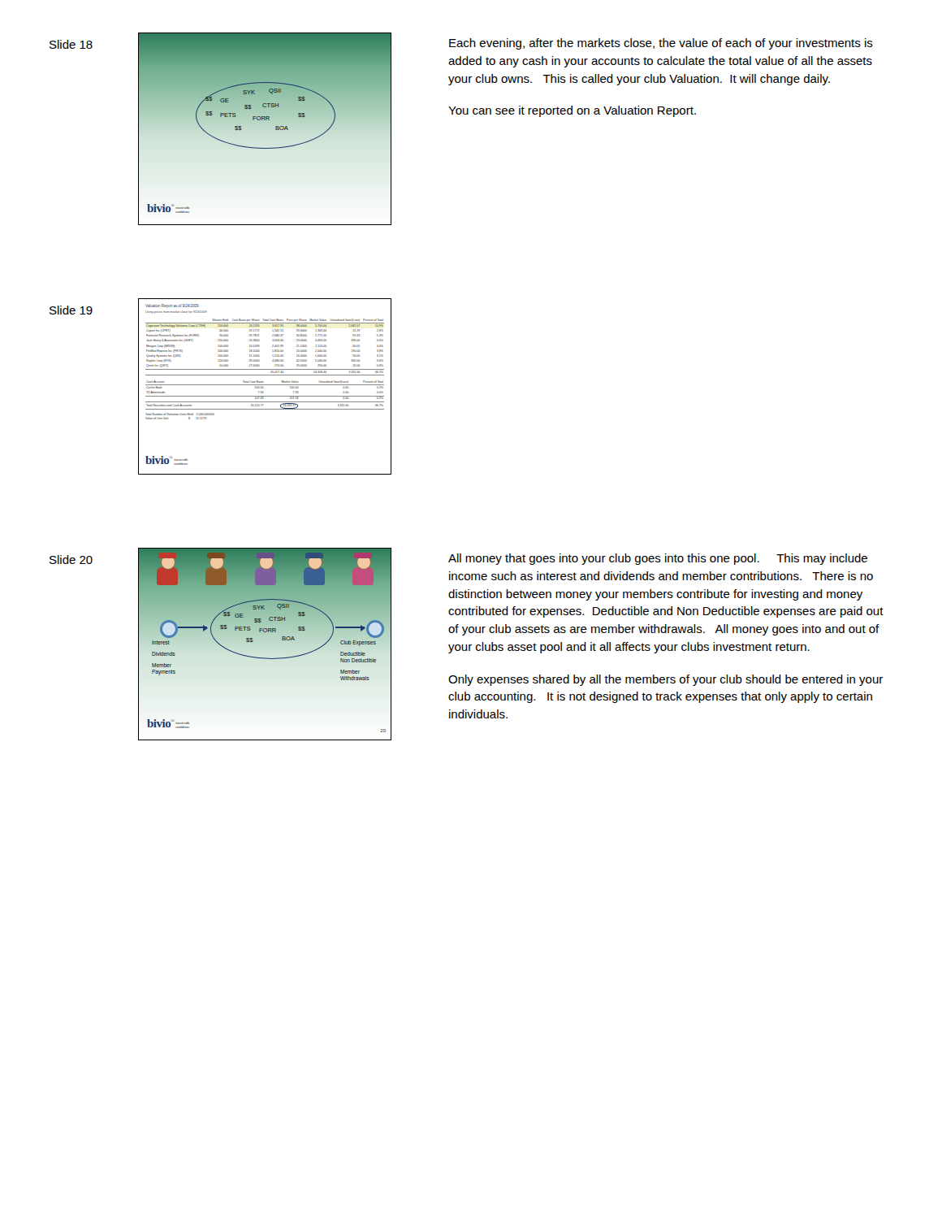Slide 18
SYK QSII GE CTSH PETS FORR BOA $$ $$ $$ $$ $$ $$
bivio®invest with
confidence
Each evening, after the markets close, the value of each of your investments is added to any cash in your accounts to calculate the total value of all the assets your club owns. This is called your club Valuation. It will change daily.
You can see it reported on a Valuation Report.
Slide 19
Valuation Report as of 9/24/2009
Using prices from market close for 9/23/2009
| | Shares Held | Cost Basis per Share | Total Cost Basis | Price per Share | Market Value | Unrealized Gain/(Loss) | Percent of Total |
| --- | --- | --- | --- | --- | --- | --- | --- |
| Cognizant Technology Solutions Corp (CTSH) | 150.000 | 24.1195 | 3,617.93 | 38.0000 | 5,700.00 | 2,082.07 | 10.9% |
| Copart Inc (CPRT) | 46.000 | 29.1772 | 1,342.15 | 29.6400 | 1,363.44 | 21.29 | 2.6% |
| Forrester Research Systems Inc (FORR) | 90.000 | 29.7821 | 2,680.37 | 30.8000 | 2,772.00 | 91.63 | 5.3% |
| Jack Henry & Associates Inc (JKHY) | 150.000 | 20.3600 | 3,054.00 | 23.0000 | 3,450.00 | 396.00 | 6.6% |
| Morgan Corp (MRGN) | 100.000 | 20.5299 | 2,052.99 | 21.1300 | 2,113.00 | 60.01 | 4.0% |
| PetMed Express Inc (PETS) | 100.000 | 18.1000 | 1,810.00 | 20.0000 | 2,000.00 | 190.00 | 3.8% |
| Quality Systems Inc (QSII) | 100.000 | 15.1000 | 1,510.00 | 16.0000 | 1,600.00 | 90.00 | 3.1% |
| Stryker Corp (SYK) | 120.000 | 39.0000 | 4,680.00 | 42.0000 | 5,040.00 | 360.00 | 9.6% |
| Quest Inc (QSTI) | 10.000 | 27.0000 | 270.00 | 29.0000 | 290.00 | 20.00 | 0.6% |
| | | | 20,017.44 | | 24,328.44 | 3,311.00 | 46.5% |
| Cash Account | | | Total Cost Basis | | Market Value | Unrealized Gain/(Loss) | Percent of Total |
| --- | --- | --- | --- | --- | --- | --- | --- |
| Cache Bank | | | 100.00 | | 100.00 | 0.00 | 0.2% |
| TD Ameritrade | | | 7.33 | | 7.33 | 0.00 | 0.0% |
| | | | 107.33 | | 107.33 | 0.00 | 0.2% |
| Total Securities and Cash Accounts | | | 20,124.77 | | 24,435.77 | 3,311.00 | 46.7% |
Total Number of Valuation Units Held: 2,000.000000
Value of One Unit: $ 12.2179
bivio®invest with
confidence
Slide 20
SYK QSII GE CTSH PETS FORR BOA $$ $$ $$ $$ $$ $$
Interest
Dividends
Member
Payments
Club Expenses
Deductible
Non Deductible
Member
Withdrawals
20
bivio®invest with
confidence
All money that goes into your club goes into this one pool. This may include income such as interest and dividends and member contributions. There is no distinction between money your members contribute for investing and money contributed for expenses. Deductible and Non Deductible expenses are paid out of your club assets as are member withdrawals. All money goes into and out of your clubs asset pool and it all affects your clubs investment return.
Only expenses shared by all the members of your club should be entered in your club accounting. It is not designed to track expenses that only apply to certain individuals.